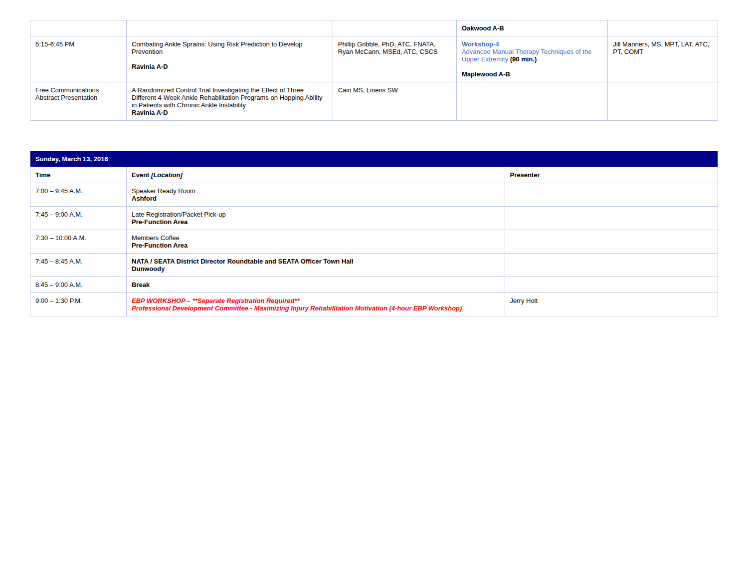| | | | Oakwood A-B | |
| 5:15-6:45 PM | Combating Ankle Sprains: Using Risk Prediction to Develop Prevention Ravinia A-D | Phillip Gribble, PhD, ATC, FNATA, Ryan McCann, MSEd, ATC, CSCS | Workshop-4 Advanced Manual Therapy Techniques of the Upper Extremity (90 min.) Maplewood A-B | Jill Manners, MS, MPT, LAT, ATC, PT, COMT |
| Free Communications Abstract Presentation | A Randomized Control Trial Investigating the Effect of Three Different 4-Week Ankle Rehabilitation Programs on Hopping Ability in Patients with Chronic Ankle Instability Ravinia A-D | Cain MS, Linens SW | | |
| Sunday, March 13, 2016 |
| Time | Event [Location] | Presenter |
| 7:00 – 9:45 A.M. | Speaker Ready Room Ashford | |
| 7:45 – 9:00 A.M. | Late Registration/Packet Pick-up Pre-Function Area | |
| 7:30 – 10:00 A.M. | Members Coffee Pre-Function Area | |
| 7:45 – 8:45 A.M. | NATA / SEATA District Director Roundtable and SEATA Officer Town Hall Dunwoody | |
| 8:45 – 9:00 A.M. | Break | |
| 9:00 – 1:30 P.M. | EBP WORKSHOP – **Separate Registration Required** Professional Development Committee - Maximizing Injury Rehabilitation Motivation (4-hour EBP Workshop) | Jerry Holt |